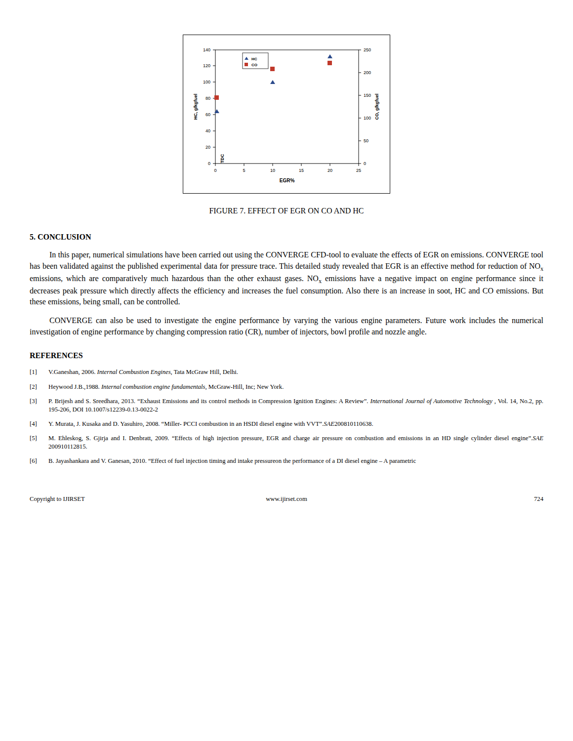0 20 40 60 80 100 120 140 0 50 100 150 200 250 0 5 10 15 20 25 EGR% HC, g/kgfuel CO, g/kgfuel TDC HC CO
FIGURE 7. EFFECT OF EGR ON CO AND HC
5. CONCLUSION
In this paper, numerical simulations have been carried out using the CONVERGE CFD-tool to evaluate the effects of EGR on emissions. CONVERGE tool has been validated against the published experimental data for pressure trace. This detailed study revealed that EGR is an effective method for reduction of NOx emissions, which are comparatively much hazardous than the other exhaust gases. NOx emissions have a negative impact on engine performance since it decreases peak pressure which directly affects the efficiency and increases the fuel consumption. Also there is an increase in soot, HC and CO emissions. But these emissions, being small, can be controlled.
CONVERGE can also be used to investigate the engine performance by varying the various engine parameters. Future work includes the numerical investigation of engine performance by changing compression ratio (CR), number of injectors, bowl profile and nozzle angle.
REFERENCES
[1] V.Ganeshan, 2006. Internal Combustion Engines, Tata McGraw Hill, Delhi.
[2] Heywood J.B.,1988. Internal combustion engine fundamentals, McGraw-Hill, Inc; New York.
[3] P. Brijesh and S. Sreedhara, 2013. “Exhaust Emissions and its control methods in Compression Ignition Engines: A Review”. International Journal of Automotive Technology , Vol. 14, No.2, pp. 195-206, DOI 10.1007/s12239-0.13-0022-2
[4] Y. Murata, J. Kusaka and D. Yasuhiro, 2008. “Miller- PCCI combustion in an HSDI diesel engine with VVT”.SAE200810110638.
[5] M. Ehleskog, S. Gjirja and I. Denbratt, 2009. “Effects of high injection pressure, EGR and charge air pressure on combustion and emissions in an HD single cylinder diesel engine”.SAE 200910112815.
[6] B. Jayashankara and V. Ganesan, 2010. “Effect of fuel injection timing and intake pressureon the performance of a DI diesel engine – A parametric
Copyright to IJIRSET
www.ijirset.com
724